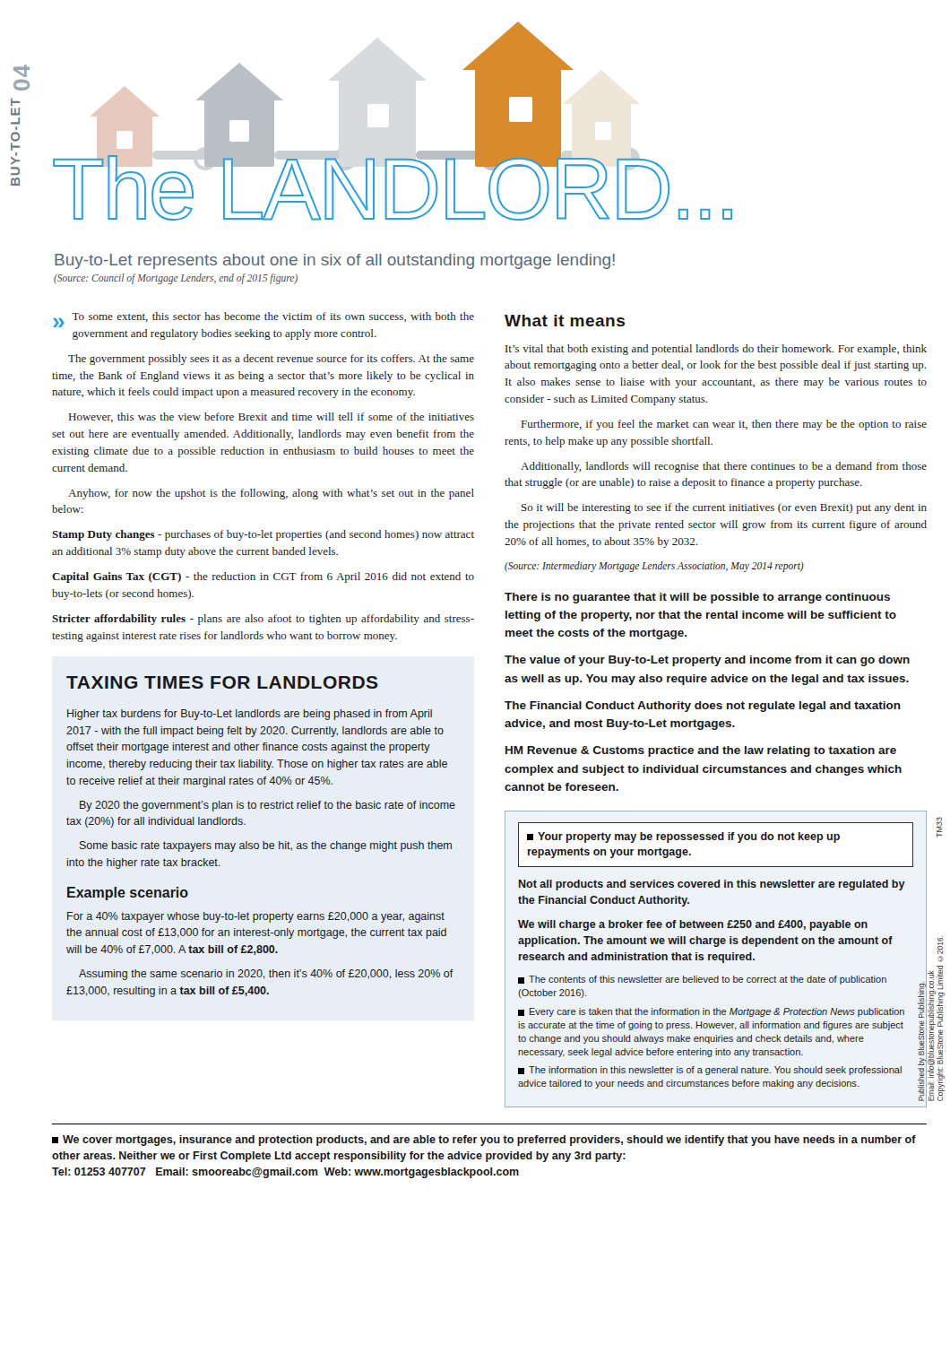BUY-TO-LET 04
The LANDLORD...
Buy-to-Let represents about one in six of all outstanding mortgage lending!
(Source: Council of Mortgage Lenders, end of 2015 figure)
»To some extent, this sector has become the victim of its own success, with both the government and regulatory bodies seeking to apply more control.
The government possibly sees it as a decent revenue source for its coffers. At the same time, the Bank of England views it as being a sector that’s more likely to be cyclical in nature, which it feels could impact upon a measured recovery in the economy.
However, this was the view before Brexit and time will tell if some of the initiatives set out here are eventually amended. Additionally, landlords may even benefit from the existing climate due to a possible reduction in enthusiasm to build houses to meet the current demand.
Anyhow, for now the upshot is the following, along with what’s set out in the panel below:
Stamp Duty changes - purchases of buy-to-let properties (and second homes) now attract an additional 3% stamp duty above the current banded levels.
Capital Gains Tax (CGT) - the reduction in CGT from 6 April 2016 did not extend to buy-to-lets (or second homes).
Stricter affordability rules - plans are also afoot to tighten up affordability and stress-testing against interest rate rises for landlords who want to borrow money.
TAXING TIMES FOR LANDLORDS
Higher tax burdens for Buy-to-Let landlords are being phased in from April 2017 - with the full impact being felt by 2020. Currently, landlords are able to offset their mortgage interest and other finance costs against the property income, thereby reducing their tax liability. Those on higher tax rates are able to receive relief at their marginal rates of 40% or 45%.
By 2020 the government’s plan is to restrict relief to the basic rate of income tax (20%) for all individual landlords.
Some basic rate taxpayers may also be hit, as the change might push them into the higher rate tax bracket.
Example scenario
For a 40% taxpayer whose buy-to-let property earns £20,000 a year, against the annual cost of £13,000 for an interest-only mortgage, the current tax paid will be 40% of £7,000. A tax bill of £2,800.
Assuming the same scenario in 2020, then it’s 40% of £20,000, less 20% of £13,000, resulting in a tax bill of £5,400.
What it means
It’s vital that both existing and potential landlords do their homework. For example, think about remortgaging onto a better deal, or look for the best possible deal if just starting up. It also makes sense to liaise with your accountant, as there may be various routes to consider - such as Limited Company status.
Furthermore, if you feel the market can wear it, then there may be the option to raise rents, to help make up any possible shortfall.
Additionally, landlords will recognise that there continues to be a demand from those that struggle (or are unable) to raise a deposit to finance a property purchase.
So it will be interesting to see if the current initiatives (or even Brexit) put any dent in the projections that the private rented sector will grow from its current figure of around 20% of all homes, to about 35% by 2032.
(Source: Intermediary Mortgage Lenders Association, May 2014 report)
There is no guarantee that it will be possible to arrange continuous letting of the property, nor that the rental income will be sufficient to meet the costs of the mortgage.
The value of your Buy-to-Let property and income from it can go down as well as up. You may also require advice on the legal and tax issues.
The Financial Conduct Authority does not regulate legal and taxation advice, and most Buy-to-Let mortgages.
HM Revenue & Customs practice and the law relating to taxation are complex and subject to individual circumstances and changes which cannot be foreseen.
TM33
Your property may be repossessed if you do not keep up repayments on your mortgage.
Not all products and services covered in this newsletter are regulated by the Financial Conduct Authority.
We will charge a broker fee of between £250 and £400, payable on application. The amount we will charge is dependent on the amount of research and administration that is required.
The contents of this newsletter are believed to be correct at the date of publication (October 2016).
Every care is taken that the information in the Mortgage & Protection News publication is accurate at the time of going to press. However, all information and figures are subject to change and you should always make enquiries and check details and, where necessary, seek legal advice before entering into any transaction.
The information in this newsletter is of a general nature. You should seek professional advice tailored to your needs and circumstances before making any decisions.
Published by BlueStone Publishing.
Email: info@bluestonepublishing.co.uk
Copyright: BlueStone Publishing Limited ©2016.
We cover mortgages, insurance and protection products, and are able to refer you to preferred providers, should we identify that you have needs in a number of other areas. Neither we or First Complete Ltd accept responsibility for the advice provided by any 3rd party:
Tel: 01253 407707 Email: smooreabc@gmail.com Web: www.mortgagesblackpool.com